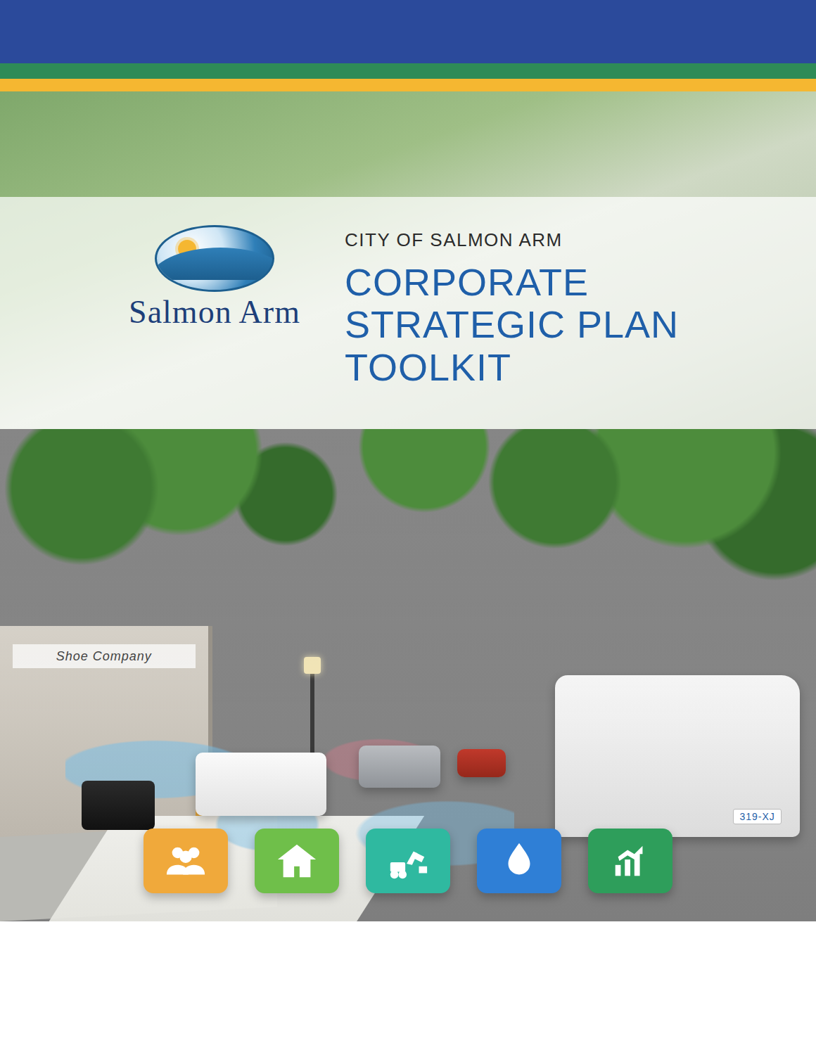Shoe Company
Salmon Arm
CITY OF SALMON ARM
Corporate
Strategic Plan
Toolkit
Cover page of the City of Salmon Arm Corporate Strategic Plan Toolkit, showing a downtown street scene with chalk art on the pavement and five themed icons representing community, housing, infrastructure, water and economic growth.